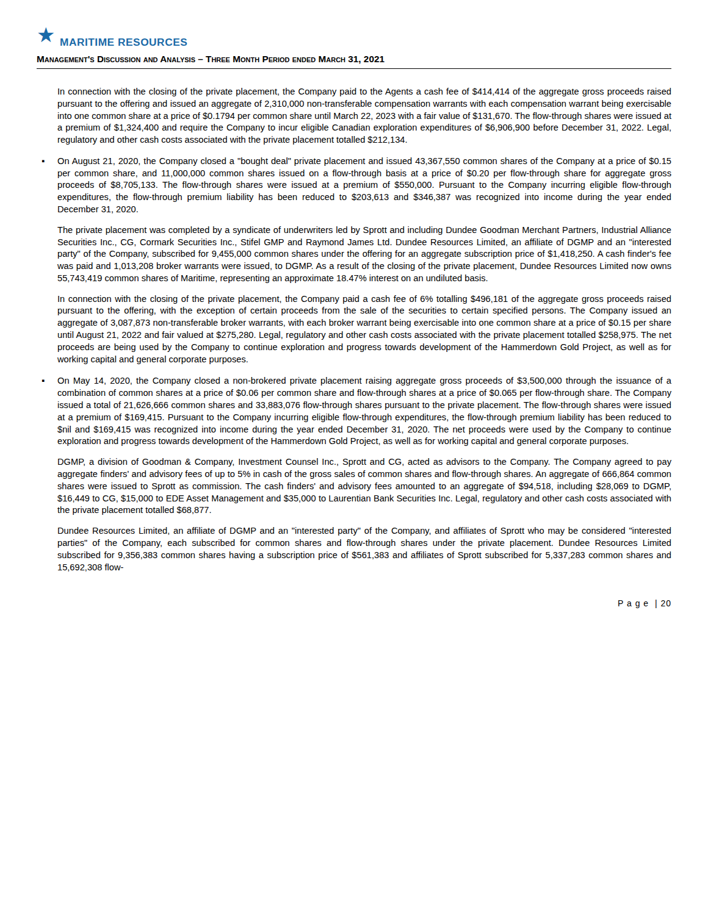★
MARITIME RESOURCES
Management's Discussion and Analysis – Three Month Period ended March 31, 2021
In connection with the closing of the private placement, the Company paid to the Agents a cash fee of $414,414 of the aggregate gross proceeds raised pursuant to the offering and issued an aggregate of 2,310,000 non-transferable compensation warrants with each compensation warrant being exercisable into one common share at a price of $0.1794 per common share until March 22, 2023 with a fair value of $131,670. The flow-through shares were issued at a premium of $1,324,400 and require the Company to incur eligible Canadian exploration expenditures of $6,906,900 before December 31, 2022. Legal, regulatory and other cash costs associated with the private placement totalled $212,134.
On August 21, 2020, the Company closed a "bought deal" private placement and issued 43,367,550 common shares of the Company at a price of $0.15 per common share, and 11,000,000 common shares issued on a flow-through basis at a price of $0.20 per flow-through share for aggregate gross proceeds of $8,705,133. The flow-through shares were issued at a premium of $550,000. Pursuant to the Company incurring eligible flow-through expenditures, the flow-through premium liability has been reduced to $203,613 and $346,387 was recognized into income during the year ended December 31, 2020.
The private placement was completed by a syndicate of underwriters led by Sprott and including Dundee Goodman Merchant Partners, Industrial Alliance Securities Inc., CG, Cormark Securities Inc., Stifel GMP and Raymond James Ltd. Dundee Resources Limited, an affiliate of DGMP and an "interested party" of the Company, subscribed for 9,455,000 common shares under the offering for an aggregate subscription price of $1,418,250. A cash finder's fee was paid and 1,013,208 broker warrants were issued, to DGMP. As a result of the closing of the private placement, Dundee Resources Limited now owns 55,743,419 common shares of Maritime, representing an approximate 18.47% interest on an undiluted basis.
In connection with the closing of the private placement, the Company paid a cash fee of 6% totalling $496,181 of the aggregate gross proceeds raised pursuant to the offering, with the exception of certain proceeds from the sale of the securities to certain specified persons. The Company issued an aggregate of 3,087,873 non-transferable broker warrants, with each broker warrant being exercisable into one common share at a price of $0.15 per share until August 21, 2022 and fair valued at $275,280. Legal, regulatory and other cash costs associated with the private placement totalled $258,975. The net proceeds are being used by the Company to continue exploration and progress towards development of the Hammerdown Gold Project, as well as for working capital and general corporate purposes.
On May 14, 2020, the Company closed a non-brokered private placement raising aggregate gross proceeds of $3,500,000 through the issuance of a combination of common shares at a price of $0.06 per common share and flow-through shares at a price of $0.065 per flow-through share. The Company issued a total of 21,626,666 common shares and 33,883,076 flow-through shares pursuant to the private placement. The flow-through shares were issued at a premium of $169,415. Pursuant to the Company incurring eligible flow-through expenditures, the flow-through premium liability has been reduced to $nil and $169,415 was recognized into income during the year ended December 31, 2020. The net proceeds were used by the Company to continue exploration and progress towards development of the Hammerdown Gold Project, as well as for working capital and general corporate purposes.
DGMP, a division of Goodman & Company, Investment Counsel Inc., Sprott and CG, acted as advisors to the Company. The Company agreed to pay aggregate finders' and advisory fees of up to 5% in cash of the gross sales of common shares and flow-through shares. An aggregate of 666,864 common shares were issued to Sprott as commission. The cash finders' and advisory fees amounted to an aggregate of $94,518, including $28,069 to DGMP, $16,449 to CG, $15,000 to EDE Asset Management and $35,000 to Laurentian Bank Securities Inc. Legal, regulatory and other cash costs associated with the private placement totalled $68,877.
Dundee Resources Limited, an affiliate of DGMP and an "interested party" of the Company, and affiliates of Sprott who may be considered "interested parties" of the Company, each subscribed for common shares and flow-through shares under the private placement. Dundee Resources Limited subscribed for 9,356,383 common shares having a subscription price of $561,383 and affiliates of Sprott subscribed for 5,337,283 common shares and 15,692,308 flow-
P a g e | 20